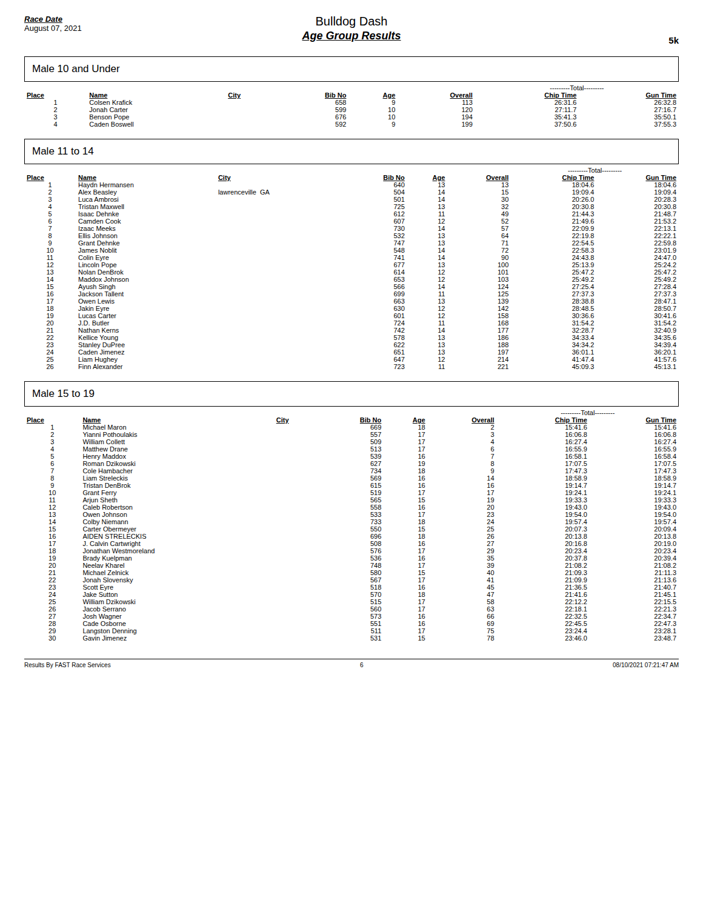Race Date
August 07, 2021
Bulldog Dash
Age Group Results
5k
Male 10 and Under
| | ---------Total--------- |
| --- | --- |
| Place | Name | City | Bib No | Age | Overall | Chip Time | Gun Time |
| 1 | Colsen Krafick | | 658 | 9 | 113 | 26:31.6 | 26:32.8 |
| 2 | Jonah Carter | | 599 | 10 | 120 | 27:11.7 | 27:16.7 |
| 3 | Benson Pope | | 676 | 10 | 194 | 35:41.3 | 35:50.1 |
| 4 | Caden Boswell | | 592 | 9 | 199 | 37:50.6 | 37:55.3 |
Male 11 to 14
| | ---------Total--------- |
| --- | --- |
| Place | Name | City | Bib No | Age | Overall | Chip Time | Gun Time |
| 1 | Haydn Hermansen | | 640 | 13 | 13 | 18:04.6 | 18:04.6 |
| 2 | Alex Beasley | lawrenceville GA | 504 | 14 | 15 | 19:09.4 | 19:09.4 |
| 3 | Luca Ambrosi | | 501 | 14 | 30 | 20:26.0 | 20:28.3 |
| 4 | Tristan Maxwell | | 725 | 13 | 32 | 20:30.8 | 20:30.8 |
| 5 | Isaac Dehnke | | 612 | 11 | 49 | 21:44.3 | 21:48.7 |
| 6 | Camden Cook | | 607 | 12 | 52 | 21:49.6 | 21:53.2 |
| 7 | Izaac Meeks | | 730 | 14 | 57 | 22:09.9 | 22:13.1 |
| 8 | Ellis Johnson | | 532 | 13 | 64 | 22:19.8 | 22:22.1 |
| 9 | Grant Dehnke | | 747 | 13 | 71 | 22:54.5 | 22:59.8 |
| 10 | James Noblit | | 548 | 14 | 72 | 22:58.3 | 23:01.9 |
| 11 | Colin Eyre | | 741 | 14 | 90 | 24:43.8 | 24:47.0 |
| 12 | Lincoln Pope | | 677 | 13 | 100 | 25:13.9 | 25:24.2 |
| 13 | Nolan DenBrok | | 614 | 12 | 101 | 25:47.2 | 25:47.2 |
| 14 | Maddox Johnson | | 653 | 12 | 103 | 25:49.2 | 25:49.2 |
| 15 | Ayush Singh | | 566 | 14 | 124 | 27:25.4 | 27:28.4 |
| 16 | Jackson Tallent | | 699 | 11 | 125 | 27:37.3 | 27:37.3 |
| 17 | Owen Lewis | | 663 | 13 | 139 | 28:38.8 | 28:47.1 |
| 18 | Jakin Eyre | | 630 | 12 | 142 | 28:48.5 | 28:50.7 |
| 19 | Lucas Carter | | 601 | 12 | 158 | 30:36.6 | 30:41.6 |
| 20 | J.D. Butler | | 724 | 11 | 168 | 31:54.2 | 31:54.2 |
| 21 | Nathan Kerns | | 742 | 14 | 177 | 32:28.7 | 32:40.9 |
| 22 | Kellice Young | | 578 | 13 | 186 | 34:33.4 | 34:35.6 |
| 23 | Stanley DuPree | | 622 | 13 | 188 | 34:34.2 | 34:39.4 |
| 24 | Caden Jimenez | | 651 | 13 | 197 | 36:01.1 | 36:20.1 |
| 25 | Liam Hughey | | 647 | 12 | 214 | 41:47.4 | 41:57.6 |
| 26 | Finn Alexander | | 723 | 11 | 221 | 45:09.3 | 45:13.1 |
Male 15 to 19
| | ---------Total--------- |
| --- | --- |
| Place | Name | City | Bib No | Age | Overall | Chip Time | Gun Time |
| 1 | Michael Maron | | 669 | 18 | 2 | 15:41.6 | 15:41.6 |
| 2 | Yianni Pothoulakis | | 557 | 17 | 3 | 16:06.8 | 16:06.8 |
| 3 | William Collett | | 509 | 17 | 4 | 16:27.4 | 16:27.4 |
| 4 | Matthew Drane | | 513 | 17 | 6 | 16:55.9 | 16:55.9 |
| 5 | Henry Maddox | | 539 | 16 | 7 | 16:58.1 | 16:58.4 |
| 6 | Roman Dzikowski | | 627 | 19 | 8 | 17:07.5 | 17:07.5 |
| 7 | Cole Hambacher | | 734 | 18 | 9 | 17:47.3 | 17:47.3 |
| 8 | Liam Streleckis | | 569 | 16 | 14 | 18:58.9 | 18:58.9 |
| 9 | Tristan DenBrok | | 615 | 16 | 16 | 19:14.7 | 19:14.7 |
| 10 | Grant Ferry | | 519 | 17 | 17 | 19:24.1 | 19:24.1 |
| 11 | Arjun Sheth | | 565 | 15 | 19 | 19:33.3 | 19:33.3 |
| 12 | Caleb Robertson | | 558 | 16 | 20 | 19:43.0 | 19:43.0 |
| 13 | Owen Johnson | | 533 | 17 | 23 | 19:54.0 | 19:54.0 |
| 14 | Colby Niemann | | 733 | 18 | 24 | 19:57.4 | 19:57.4 |
| 15 | Carter Obermeyer | | 550 | 15 | 25 | 20:07.3 | 20:09.4 |
| 16 | AIDEN STRELECKIS | | 696 | 18 | 26 | 20:13.8 | 20:13.8 |
| 17 | J. Calvin Cartwright | | 508 | 16 | 27 | 20:16.8 | 20:19.0 |
| 18 | Jonathan Westmoreland | | 576 | 17 | 29 | 20:23.4 | 20:23.4 |
| 19 | Brady Kuelpman | | 536 | 16 | 35 | 20:37.8 | 20:39.4 |
| 20 | Neelav Kharel | | 748 | 17 | 39 | 21:08.2 | 21:08.2 |
| 21 | Michael Zelnick | | 580 | 15 | 40 | 21:09.3 | 21:11.3 |
| 22 | Jonah Slovensky | | 567 | 17 | 41 | 21:09.9 | 21:13.6 |
| 23 | Scott Eyre | | 518 | 16 | 45 | 21:36.5 | 21:40.7 |
| 24 | Jake Sutton | | 570 | 18 | 47 | 21:41.6 | 21:45.1 |
| 25 | William Dzikowski | | 515 | 17 | 58 | 22:12.2 | 22:15.5 |
| 26 | Jacob Serrano | | 560 | 17 | 63 | 22:18.1 | 22:21.3 |
| 27 | Josh Wagner | | 573 | 16 | 66 | 22:32.5 | 22:34.7 |
| 28 | Cade Osborne | | 551 | 16 | 69 | 22:45.5 | 22:47.3 |
| 29 | Langston Denning | | 511 | 17 | 75 | 23:24.4 | 23:28.1 |
| 30 | Gavin Jimenez | | 531 | 15 | 78 | 23:46.0 | 23:48.7 |
Results By FAST Race Services
6
08/10/2021 07:21:47 AM